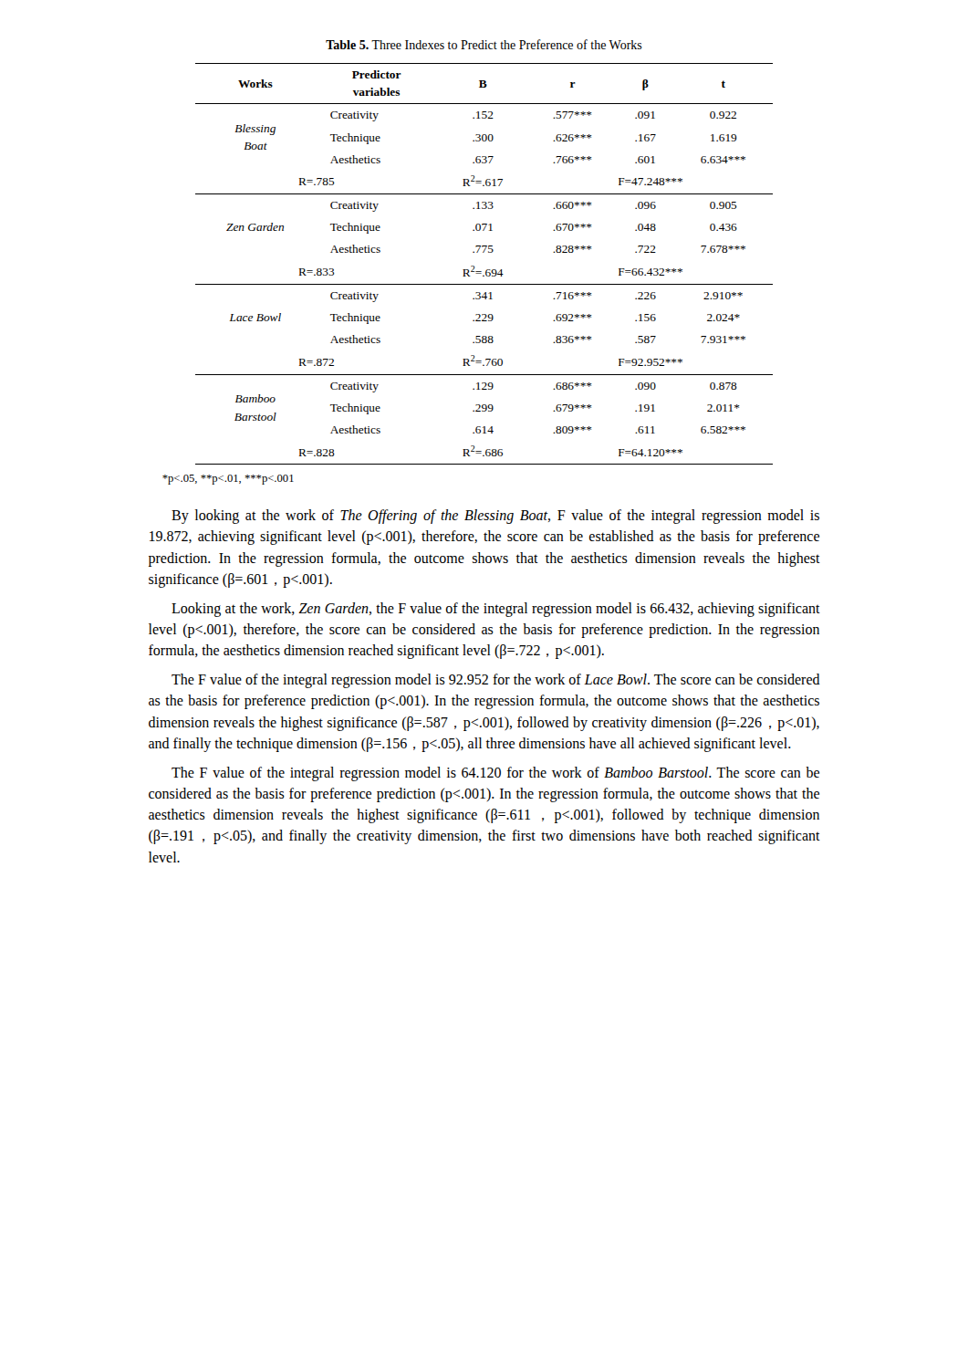Table 5. Three Indexes to Predict the Preference of the Works
| Works | Predictor variables | B | r | β | t |
| --- | --- | --- | --- | --- | --- |
| Blessing Boat | Creativity | .152 | .577*** | .091 | 0.922 |
| Technique | .300 | .626*** | .167 | 1.619 |
| Aesthetics | .637 | .766*** | .601 | 6.634*** |
| R=.785 | R 2 =.617 | F=47.248*** |
| Zen Garden | Creativity | .133 | .660*** | .096 | 0.905 |
| Technique | .071 | .670*** | .048 | 0.436 |
| Aesthetics | .775 | .828*** | .722 | 7.678*** |
| R=.833 | R 2 =.694 | F=66.432*** |
| Lace Bowl | Creativity | .341 | .716*** | .226 | 2.910** |
| Technique | .229 | .692*** | .156 | 2.024* |
| Aesthetics | .588 | .836*** | .587 | 7.931*** |
| R=.872 | R 2 =.760 | F=92.952*** |
| Bamboo Barstool | Creativity | .129 | .686*** | .090 | 0.878 |
| Technique | .299 | .679*** | .191 | 2.011* |
| Aesthetics | .614 | .809*** | .611 | 6.582*** |
| R=.828 | R 2 =.686 | F=64.120*** |
*p<.05, **p<.01, ***p<.001
By looking at the work of The Offering of the Blessing Boat, F value of the integral regression model is 19.872, achieving significant level (p<.001), therefore, the score can be established as the basis for preference prediction. In the regression formula, the outcome shows that the aesthetics dimension reveals the highest significance (β=.601，p<.001).
Looking at the work, Zen Garden, the F value of the integral regression model is 66.432, achieving significant level (p<.001), therefore, the score can be considered as the basis for preference prediction. In the regression formula, the aesthetics dimension reached significant level (β=.722，p<.001).
The F value of the integral regression model is 92.952 for the work of Lace Bowl. The score can be considered as the basis for preference prediction (p<.001). In the regression formula, the outcome shows that the aesthetics dimension reveals the highest significance (β=.587，p<.001), followed by creativity dimension (β=.226，p<.01), and finally the technique dimension (β=.156，p<.05), all three dimensions have all achieved significant level.
The F value of the integral regression model is 64.120 for the work of Bamboo Barstool. The score can be considered as the basis for preference prediction (p<.001). In the regression formula, the outcome shows that the aesthetics dimension reveals the highest significance (β=.611，p<.001), followed by technique dimension (β=.191，p<.05), and finally the creativity dimension, the first two dimensions have both reached significant level.